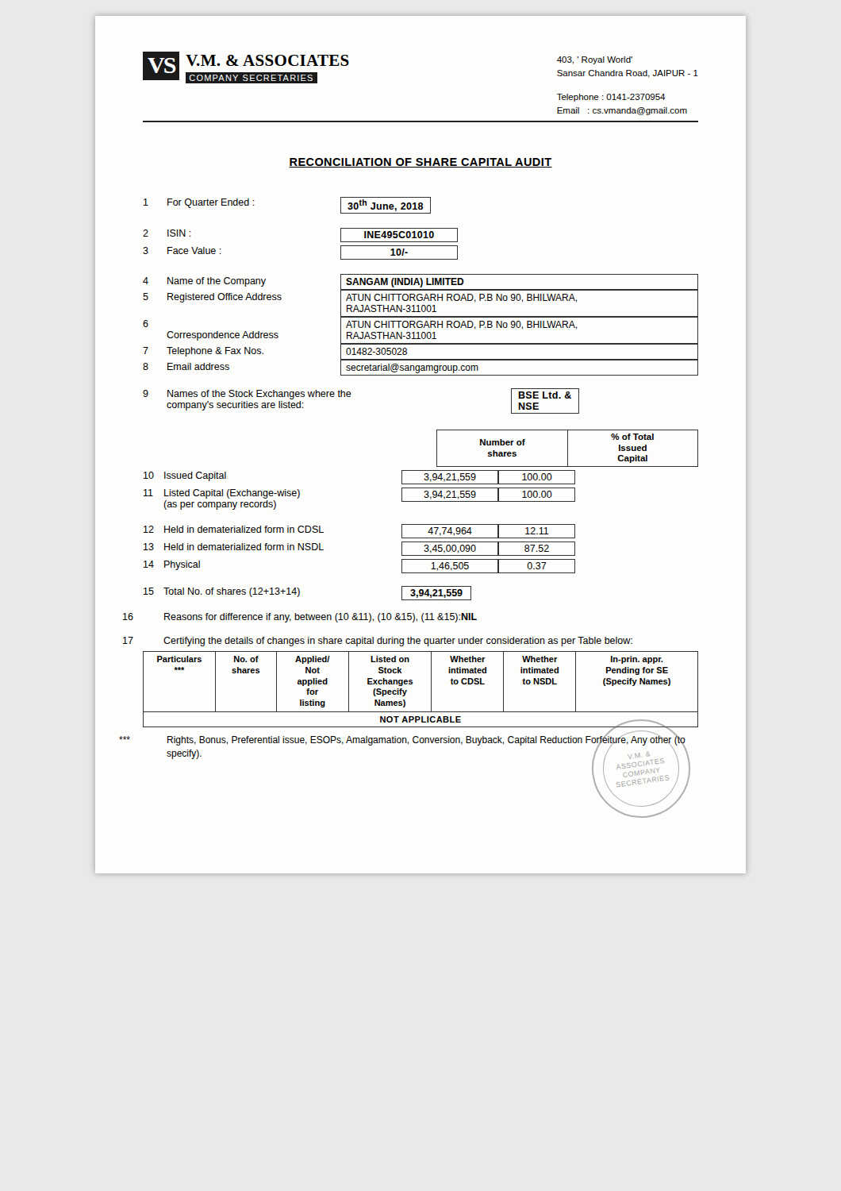VS
V.M. & ASSOCIATES
COMPANY SECRETARIES
403, ' Royal World'
Sansar Chandra Road, JAIPUR - 1
Telephone : 0141-2370954
Email : cs.vmanda@gmail.com
RECONCILIATION OF SHARE CAPITAL AUDIT
| 1 | For Quarter Ended : | 30 th June, 2018 |
| 2 | ISIN : | INE495C01010 |
| 3 | Face Value : | 10/- |
| 4 | Name of the Company | / SANGAM (INDIA) LIMITED / |
| 5 | Registered Office Address | / ATUN CHITTORGARH ROAD, P.B No 90, BHILWARA, RAJASTHAN-311001 / |
| 6 | Correspondence Address | / ATUN CHITTORGARH ROAD, P.B No 90, BHILWARA, RAJASTHAN-311001 / |
| 7 | Telephone & Fax Nos. | / 01482-305028 / |
| 8 | Email address | / secretarial@sangamgroup.com / |
| 9 | Names of the Stock Exchanges where the company's securities are listed: | BSE Ltd. & NSE |
| Number of shares | % of Total Issued Capital |
| --- | --- |
10
Issued Capital
3,94,21,559
100.00
11
Listed Capital (Exchange-wise)
(as per company records)
3,94,21,559
100.00
12
Held in dematerialized form in CDSL
47,74,964
12.11
13
Held in dematerialized form in NSDL
3,45,00,090
87.52
14
Physical
1,46,505
0.37
15
Total No. of shares (12+13+14)
3,94,21,559
16 Reasons for difference if any, between (10 &11), (10 &15), (11 &15):NIL
17 Certifying the details of changes in share capital during the quarter under consideration as per Table below:
| Particulars *** | No. of shares | Applied/ Not applied for listing | Listed on Stock Exchanges (Specify Names) | Whether intimated to CDSL | Whether intimated to NSDL | In-prin. appr. Pending for SE (Specify Names) |
| --- | --- | --- | --- | --- | --- | --- |
| NOT APPLICABLE |
***Rights, Bonus, Preferential issue, ESOPs, Amalgamation, Conversion, Buyback, Capital Reduction Forfeiture, Any other (to specify).
V.M. & ASSOCIATES
COMPANY SECRETARIES